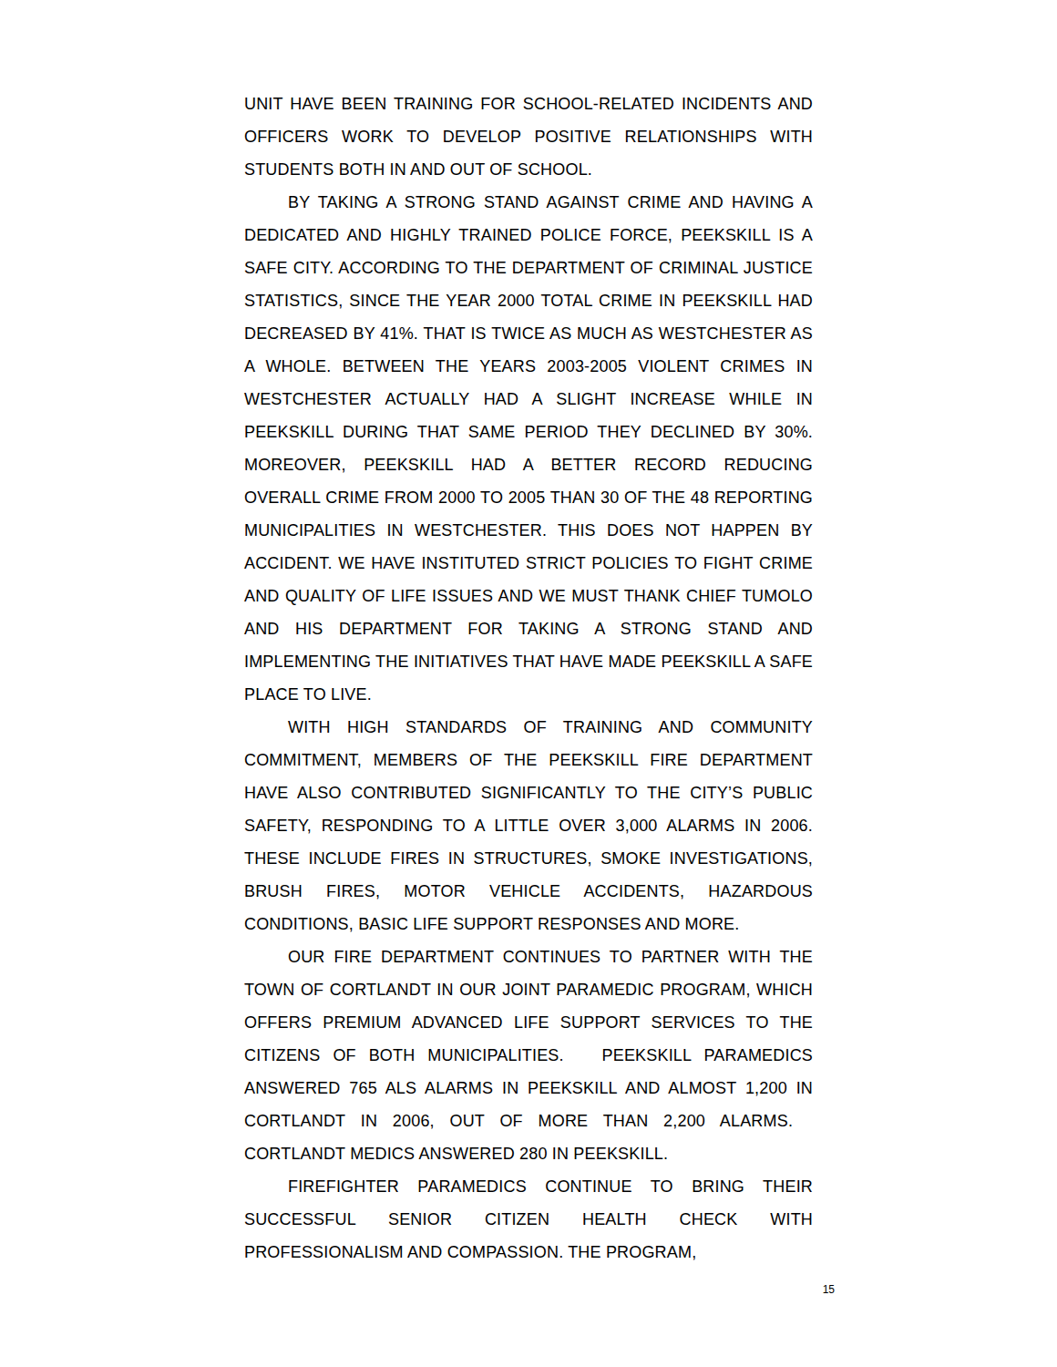Unit have been training for school-related incidents and officers work to develop positive relationships with students both in and out of school.
By taking a strong stand against crime and having a dedicated and highly trained police force, Peekskill is a safe city. According to the Department of Criminal Justice statistics, since the year 2000 total crime in Peekskill had decreased by 41%. That is twice as much as Westchester as a whole. Between the years 2003-2005 violent crimes in Westchester actually had a slight increase while in Peekskill during that same period they declined by 30%. Moreover, Peekskill had a better record reducing overall crime from 2000 to 2005 than 30 of the 48 reporting municipalities in Westchester. This does not happen by accident. We have instituted strict policies to fight crime and quality of life issues and we must thank Chief Tumolo and his department for taking a strong stand and implementing the initiatives that have made Peekskill a safe place to live.
With high standards of training and community commitment, members of the Peekskill Fire Department have also contributed significantly to the city’s public safety, responding to a little over 3,000 alarms in 2006. These include fires in structures, smoke investigations, brush fires, motor vehicle accidents, hazardous conditions, basic life support responses and more.
Our Fire Department continues to partner with the Town of Cortlandt in our joint paramedic program, which offers premium advanced life support services to the citizens of both municipalities. Peekskill paramedics answered 765 ALS alarms in Peekskill and almost 1,200 in Cortlandt in 2006, out of more than 2,200 alarms. Cortlandt medics answered 280 in Peekskill.
Firefighter paramedics continue to bring their successful senior citizen health check with professionalism and compassion. The program,
15